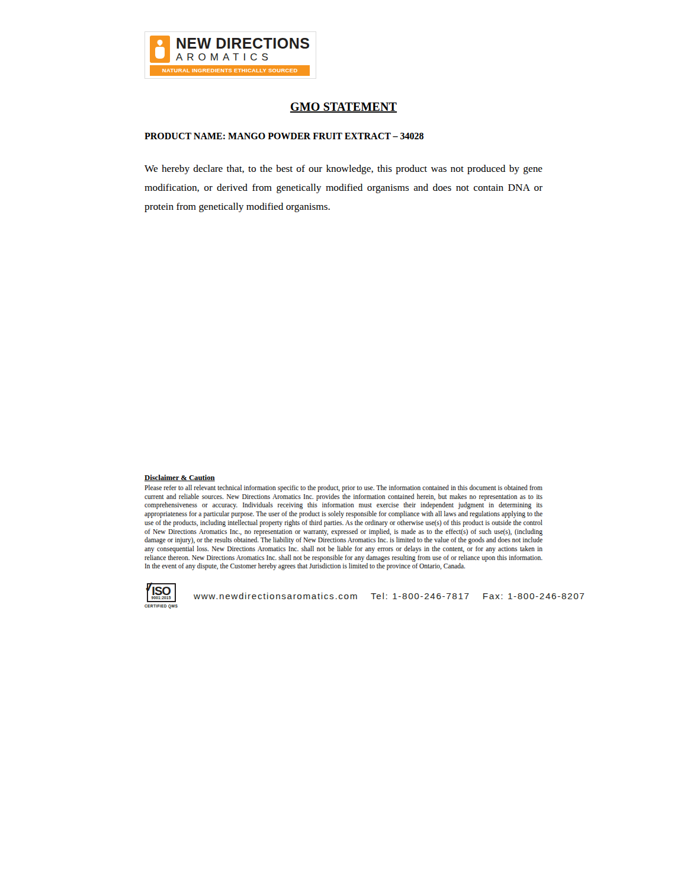NEW DIRECTIONS AROMATICS
NATURAL INGREDIENTS ETHICALLY SOURCED
GMO STATEMENT
PRODUCT NAME: MANGO POWDER FRUIT EXTRACT – 34028
We hereby declare that, to the best of our knowledge, this product was not produced by gene modification, or derived from genetically modified organisms and does not contain DNA or protein from genetically modified organisms.
Disclaimer & Caution
Please refer to all relevant technical information specific to the product, prior to use. The information contained in this document is obtained from current and reliable sources. New Directions Aromatics Inc. provides the information contained herein, but makes no representation as to its comprehensiveness or accuracy. Individuals receiving this information must exercise their independent judgment in determining its appropriateness for a particular purpose. The user of the product is solely responsible for compliance with all laws and regulations applying to the use of the products, including intellectual property rights of third parties. As the ordinary or otherwise use(s) of this product is outside the control of New Directions Aromatics Inc., no representation or warranty, expressed or implied, is made as to the effect(s) of such use(s), (including damage or injury), or the results obtained. The liability of New Directions Aromatics Inc. is limited to the value of the goods and does not include any consequential loss. New Directions Aromatics Inc. shall not be liable for any errors or delays in the content, or for any actions taken in reliance thereon. New Directions Aromatics Inc. shall not be responsible for any damages resulting from use of or reliance upon this information. In the event of any dispute, the Customer hereby agrees that Jurisdiction is limited to the province of Ontario, Canada.
✓ ISO 9001:2015
CERTIFIED QMS
www.newdirectionsaromatics.com Tel: 1-800-246-7817 Fax: 1-800-246-8207